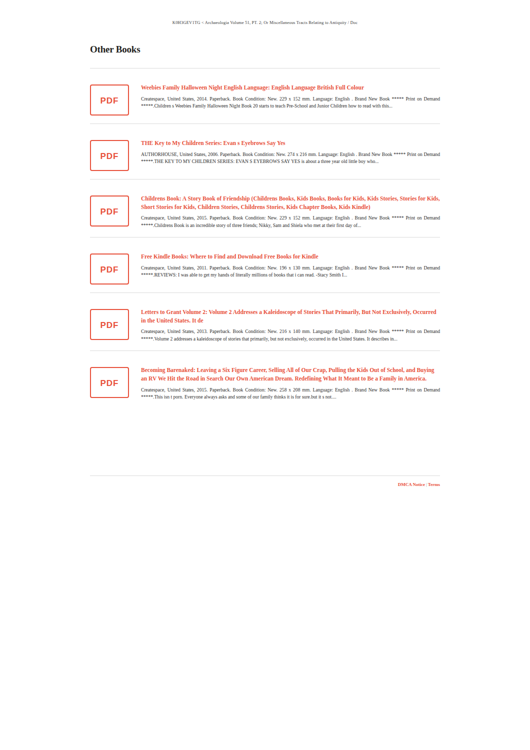K0H3GEV1TG < Archaeologia Volume 51, PT. 2; Or Miscellaneous Tracts Relating to Antiquity / Doc
Other Books
PDF
Weebies Family Halloween Night English Language: English Language British Full Colour
Createspace, United States, 2014. Paperback. Book Condition: New. 229 x 152 mm. Language: English . Brand New Book ***** Print on Demand *****.Children s Weebies Family Halloween Night Book 20 starts to teach Pre-School and Junior Children how to read with this...
PDF
THE Key to My Children Series: Evan s Eyebrows Say Yes
AUTHORHOUSE, United States, 2006. Paperback. Book Condition: New. 274 x 216 mm. Language: English . Brand New Book ***** Print on Demand *****.THE KEY TO MY CHILDREN SERIES: EVAN S EYEBROWS SAY YES is about a three year old little boy who...
PDF
Childrens Book: A Story Book of Friendship (Childrens Books, Kids Books, Books for Kids, Kids Stories, Stories for Kids, Short Stories for Kids, Children Stories, Childrens Stories, Kids Chapter Books, Kids Kindle)
Createspace, United States, 2015. Paperback. Book Condition: New. 229 x 152 mm. Language: English . Brand New Book ***** Print on Demand *****.Childrens Book is an incredible story of three friends; Nikky, Sam and Shiela who met at their first day of...
PDF
Free Kindle Books: Where to Find and Download Free Books for Kindle
Createspace, United States, 2011. Paperback. Book Condition: New. 196 x 130 mm. Language: English . Brand New Book ***** Print on Demand *****.REVIEWS: I was able to get my hands of literally millions of books that i can read. -Stacy Smith I...
PDF
Letters to Grant Volume 2: Volume 2 Addresses a Kaleidoscope of Stories That Primarily, But Not Exclusively, Occurred in the United States. It de
Createspace, United States, 2013. Paperback. Book Condition: New. 216 x 140 mm. Language: English . Brand New Book ***** Print on Demand *****.Volume 2 addresses a kaleidoscope of stories that primarily, but not exclusively, occurred in the United States. It describes in...
PDF
Becoming Barenaked: Leaving a Six Figure Career, Selling All of Our Crap, Pulling the Kids Out of School, and Buying an RV We Hit the Road in Search Our Own American Dream. Redefining What It Meant to Be a Family in America.
Createspace, United States, 2015. Paperback. Book Condition: New. 258 x 208 mm. Language: English . Brand New Book ***** Print on Demand *****.This isn t porn. Everyone always asks and some of our family thinks it is for sure.but it s not....
DMCA Notice|Terms